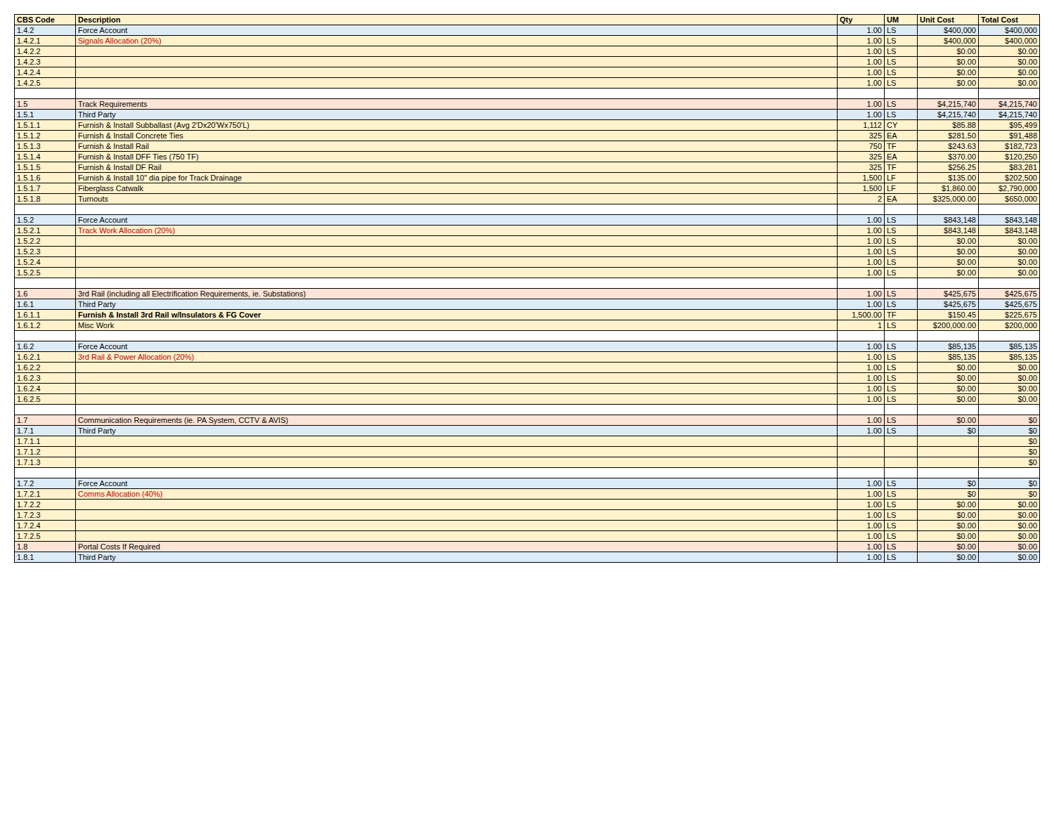| CBS Code | Description | Qty | UM | Unit Cost | Total Cost |
| --- | --- | --- | --- | --- | --- |
| 1.4.2 | Force Account | 1.00 | LS | $400,000 | $400,000 |
| 1.4.2.1 | Signals Allocation (20%) | 1.00 | LS | $400,000 | $400,000 |
| 1.4.2.2 | | 1.00 | LS | $0.00 | $0.00 |
| 1.4.2.3 | | 1.00 | LS | $0.00 | $0.00 |
| 1.4.2.4 | | 1.00 | LS | $0.00 | $0.00 |
| 1.4.2.5 | | 1.00 | LS | $0.00 | $0.00 |
| 1.5 | Track Requirements | 1.00 | LS | $4,215,740 | $4,215,740 |
| 1.5.1 | Third Party | 1.00 | LS | $4,215,740 | $4,215,740 |
| 1.5.1.1 | Furnish & Install Subballast (Avg 2'Dx20'Wx750'L) | 1,112 | CY | $85.88 | $95,499 |
| 1.5.1.2 | Furnish & Install Concrete Ties | 325 | EA | $281.50 | $91,488 |
| 1.5.1.3 | Furnish & Install Rail | 750 | TF | $243.63 | $182,723 |
| 1.5.1.4 | Furnish & Install DFF Ties (750 TF) | 325 | EA | $370.00 | $120,250 |
| 1.5.1.5 | Furnish & Install DF Rail | 325 | TF | $256.25 | $83,281 |
| 1.5.1.6 | Furnish & Install 10" dia pipe for Track Drainage | 1,500 | LF | $135.00 | $202,500 |
| 1.5.1.7 | Fiberglass Catwalk | 1,500 | LF | $1,860.00 | $2,790,000 |
| 1.5.1.8 | Turnouts | 2 | EA | $325,000.00 | $650,000 |
| 1.5.2 | Force Account | 1.00 | LS | $843,148 | $843,148 |
| 1.5.2.1 | Track Work Allocation (20%) | 1.00 | LS | $843,148 | $843,148 |
| 1.5.2.2 | | 1.00 | LS | $0.00 | $0.00 |
| 1.5.2.3 | | 1.00 | LS | $0.00 | $0.00 |
| 1.5.2.4 | | 1.00 | LS | $0.00 | $0.00 |
| 1.5.2.5 | | 1.00 | LS | $0.00 | $0.00 |
| 1.6 | 3rd Rail (including all Electrification Requirements, ie. Substations) | 1.00 | LS | $425,675 | $425,675 |
| 1.6.1 | Third Party | 1.00 | LS | $425,675 | $425,675 |
| 1.6.1.1 | Furnish & Install 3rd Rail w/Insulators & FG Cover | 1,500.00 | TF | $150.45 | $225,675 |
| 1.6.1.2 | Misc Work | 1 | LS | $200,000.00 | $200,000 |
| 1.6.2 | Force Account | 1.00 | LS | $85,135 | $85,135 |
| 1.6.2.1 | 3rd Rail & Power Allocation (20%) | 1.00 | LS | $85,135 | $85,135 |
| 1.6.2.2 | | 1.00 | LS | $0.00 | $0.00 |
| 1.6.2.3 | | 1.00 | LS | $0.00 | $0.00 |
| 1.6.2.4 | | 1.00 | LS | $0.00 | $0.00 |
| 1.6.2.5 | | 1.00 | LS | $0.00 | $0.00 |
| 1.7 | Communication Requirements (ie. PA System, CCTV & AVIS) | 1.00 | LS | $0.00 | $0 |
| 1.7.1 | Third Party | 1.00 | LS | $0 | $0 |
| 1.7.1.1 | | | | | $0 |
| 1.7.1.2 | | | | | $0 |
| 1.7.1.3 | | | | | $0 |
| 1.7.2 | Force Account | 1.00 | LS | $0 | $0 |
| 1.7.2.1 | Comms Allocation (40%) | 1.00 | LS | $0 | $0 |
| 1.7.2.2 | | 1.00 | LS | $0.00 | $0.00 |
| 1.7.2.3 | | 1.00 | LS | $0.00 | $0.00 |
| 1.7.2.4 | | 1.00 | LS | $0.00 | $0.00 |
| 1.7.2.5 | | 1.00 | LS | $0.00 | $0.00 |
| 1.8 | Portal Costs If Required | 1.00 | LS | $0.00 | $0.00 |
| 1.8.1 | Third Party | 1.00 | LS | $0.00 | $0.00 |